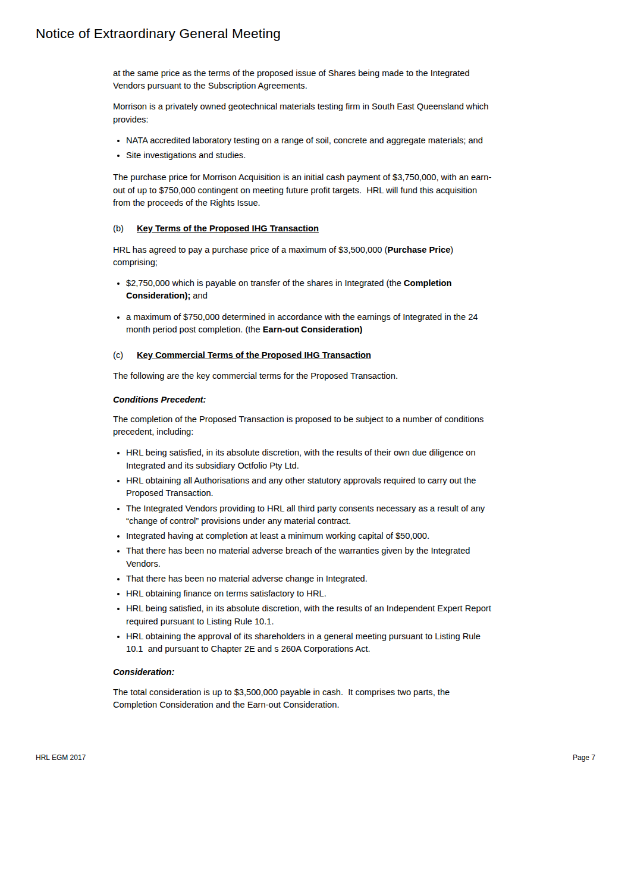Notice of Extraordinary General Meeting
at the same price as the terms of the proposed issue of Shares being made to the Integrated Vendors pursuant to the Subscription Agreements.
Morrison is a privately owned geotechnical materials testing firm in South East Queensland which provides:
NATA accredited laboratory testing on a range of soil, concrete and aggregate materials; and
Site investigations and studies.
The purchase price for Morrison Acquisition is an initial cash payment of $3,750,000, with an earn-out of up to $750,000 contingent on meeting future profit targets. HRL will fund this acquisition from the proceeds of the Rights Issue.
(b) Key Terms of the Proposed IHG Transaction
HRL has agreed to pay a purchase price of a maximum of $3,500,000 (Purchase Price) comprising;
$2,750,000 which is payable on transfer of the shares in Integrated (the Completion Consideration); and
a maximum of $750,000 determined in accordance with the earnings of Integrated in the 24 month period post completion. (the Earn-out Consideration)
(c) Key Commercial Terms of the Proposed IHG Transaction
The following are the key commercial terms for the Proposed Transaction.
Conditions Precedent:
The completion of the Proposed Transaction is proposed to be subject to a number of conditions precedent, including:
HRL being satisfied, in its absolute discretion, with the results of their own due diligence on Integrated and its subsidiary Octfolio Pty Ltd.
HRL obtaining all Authorisations and any other statutory approvals required to carry out the Proposed Transaction.
The Integrated Vendors providing to HRL all third party consents necessary as a result of any “change of control” provisions under any material contract.
Integrated having at completion at least a minimum working capital of $50,000.
That there has been no material adverse breach of the warranties given by the Integrated Vendors.
That there has been no material adverse change in Integrated.
HRL obtaining finance on terms satisfactory to HRL.
HRL being satisfied, in its absolute discretion, with the results of an Independent Expert Report required pursuant to Listing Rule 10.1.
HRL obtaining the approval of its shareholders in a general meeting pursuant to Listing Rule 10.1 and pursuant to Chapter 2E and s 260A Corporations Act.
Consideration:
The total consideration is up to $3,500,000 payable in cash. It comprises two parts, the Completion Consideration and the Earn-out Consideration.
HRL EGM 2017 Page 7